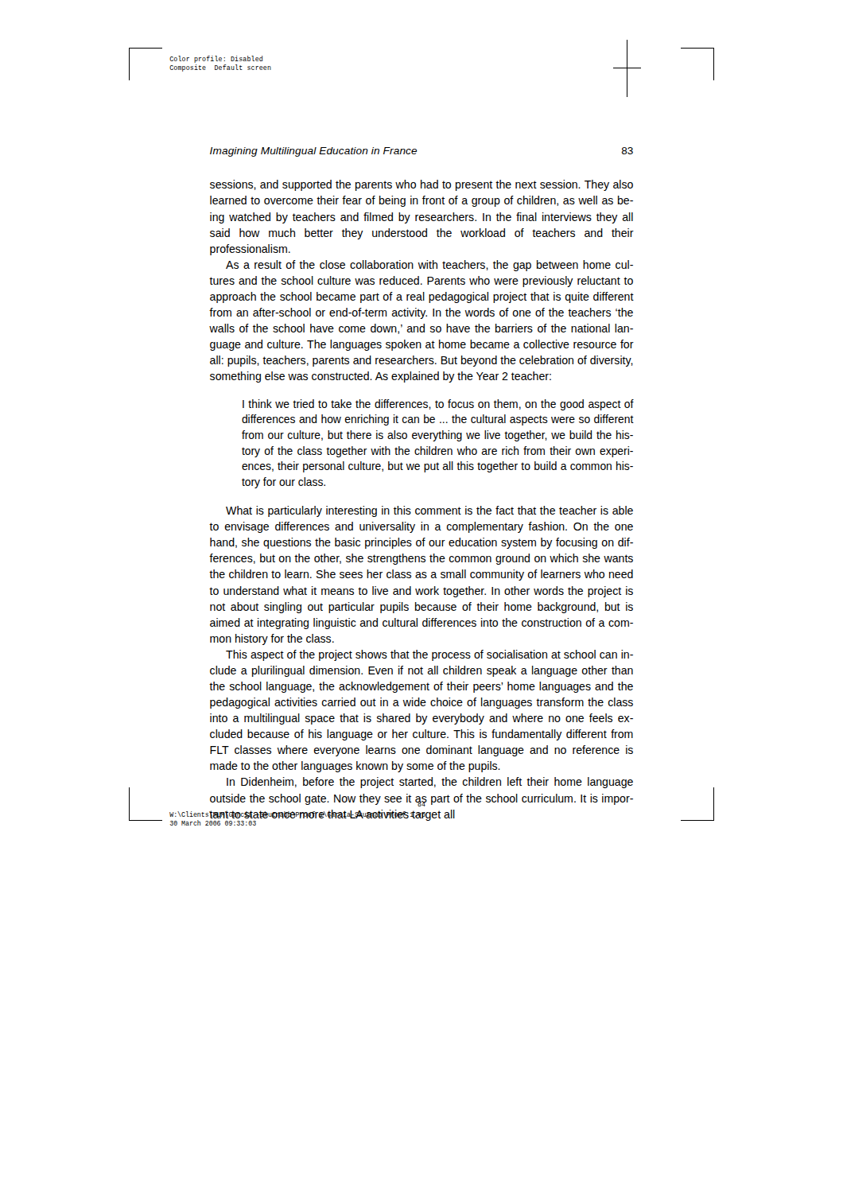Color profile: Disabled
Composite Default screen
Imagining Multilingual Education in France 83
sessions, and supported the parents who had to present the next session. They also learned to overcome their fear of being in front of a group of children, as well as being watched by teachers and filmed by researchers. In the final interviews they all said how much better they understood the workload of teachers and their professionalism.
As a result of the close collaboration with teachers, the gap between home cultures and the school culture was reduced. Parents who were previously reluctant to approach the school became part of a real pedagogical project that is quite different from an after-school or end-of-term activity. In the words of one of the teachers ‘the walls of the school have come down,’ and so have the barriers of the national language and culture. The languages spoken at home became a collective resource for all: pupils, teachers, parents and researchers. But beyond the celebration of diversity, something else was constructed. As explained by the Year 2 teacher:
I think we tried to take the differences, to focus on them, on the good aspect of differences and how enriching it can be ... the cultural aspects were so different from our culture, but there is also everything we live together, we build the history of the class together with the children who are rich from their own experiences, their personal culture, but we put all this together to build a common history for our class.
What is particularly interesting in this comment is the fact that the teacher is able to envisage differences and universality in a complementary fashion. On the one hand, she questions the basic principles of our education system by focusing on differences, but on the other, she strengthens the common ground on which she wants the children to learn. She sees her class as a small community of learners who need to understand what it means to live and work together. In other words the project is not about singling out particular pupils because of their home background, but is aimed at integrating linguistic and cultural differences into the construction of a common history for the class.
This aspect of the project shows that the process of socialisation at school can include a plurilingual dimension. Even if not all children speak a language other than the school language, the acknowledgement of their peers’ home languages and the pedagogical activities carried out in a wide choice of languages transform the class into a multilingual space that is shared by everybody and where no one feels excluded because of his language or her culture. This is fundamentally different from FLT classes where everyone learns one dominant language and no reference is made to the other languages known by some of the pupils.
In Didenheim, before the project started, the children left their home language outside the school gate. Now they see it as part of the school curriculum. It is important to state once more that LA activities target all
84
W:\Clients\MLM\Garcia -Skutnabb\Proof 1\Garcia-Skutnab Proof 1.vp
30 March 2006 09:33:03